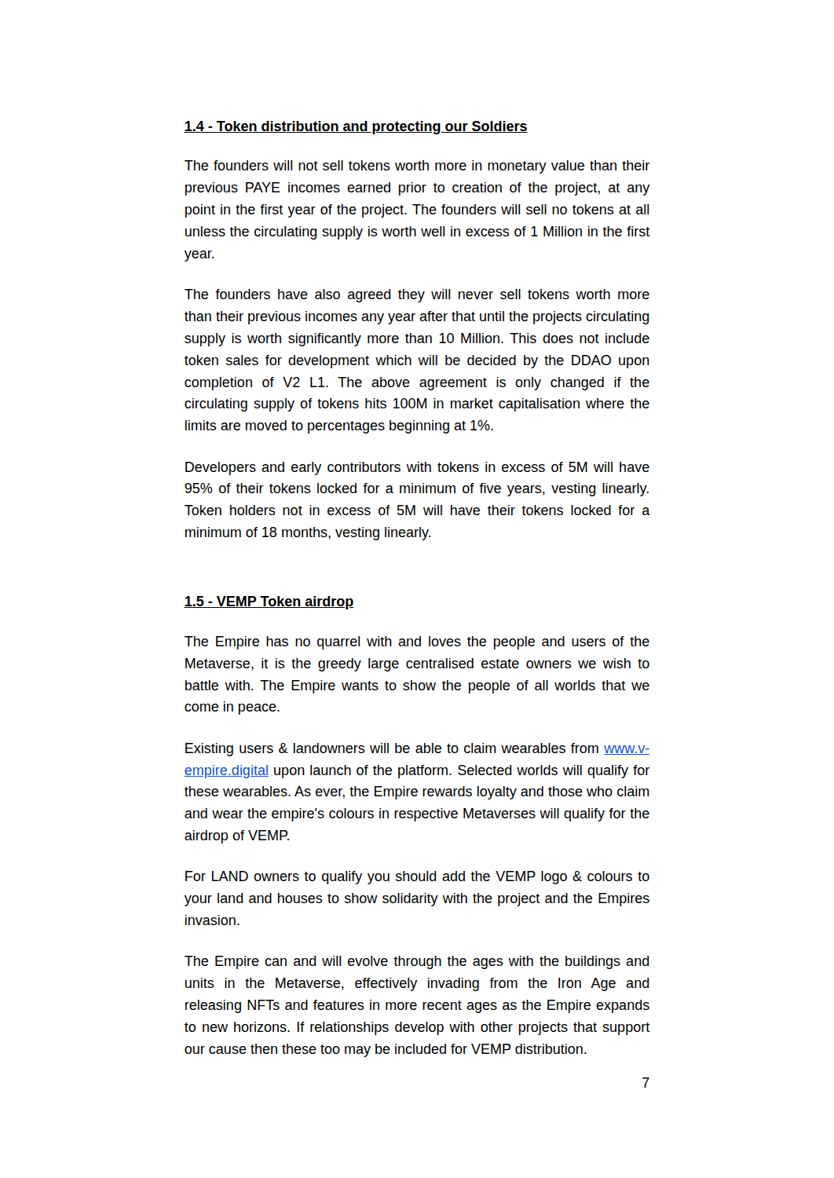1.4 - Token distribution and protecting our Soldiers
The founders will not sell tokens worth more in monetary value than their previous PAYE incomes earned prior to creation of the project, at any point in the first year of the project. The founders will sell no tokens at all unless the circulating supply is worth well in excess of 1 Million in the first year.
The founders have also agreed they will never sell tokens worth more than their previous incomes any year after that until the projects circulating supply is worth significantly more than 10 Million. This does not include token sales for development which will be decided by the DDAO upon completion of V2 L1. The above agreement is only changed if the circulating supply of tokens hits 100M in market capitalisation where the limits are moved to percentages beginning at 1%.
Developers and early contributors with tokens in excess of 5M will have 95% of their tokens locked for a minimum of five years, vesting linearly. Token holders not in excess of 5M will have their tokens locked for a minimum of 18 months, vesting linearly.
1.5 - VEMP Token airdrop
The Empire has no quarrel with and loves the people and users of the Metaverse, it is the greedy large centralised estate owners we wish to battle with. The Empire wants to show the people of all worlds that we come in peace.
Existing users & landowners will be able to claim wearables from www.v-empire.digital upon launch of the platform. Selected worlds will qualify for these wearables. As ever, the Empire rewards loyalty and those who claim and wear the empire's colours in respective Metaverses will qualify for the airdrop of VEMP.
For LAND owners to qualify you should add the VEMP logo & colours to your land and houses to show solidarity with the project and the Empires invasion.
The Empire can and will evolve through the ages with the buildings and units in the Metaverse, effectively invading from the Iron Age and releasing NFTs and features in more recent ages as the Empire expands to new horizons. If relationships develop with other projects that support our cause then these too may be included for VEMP distribution.
7